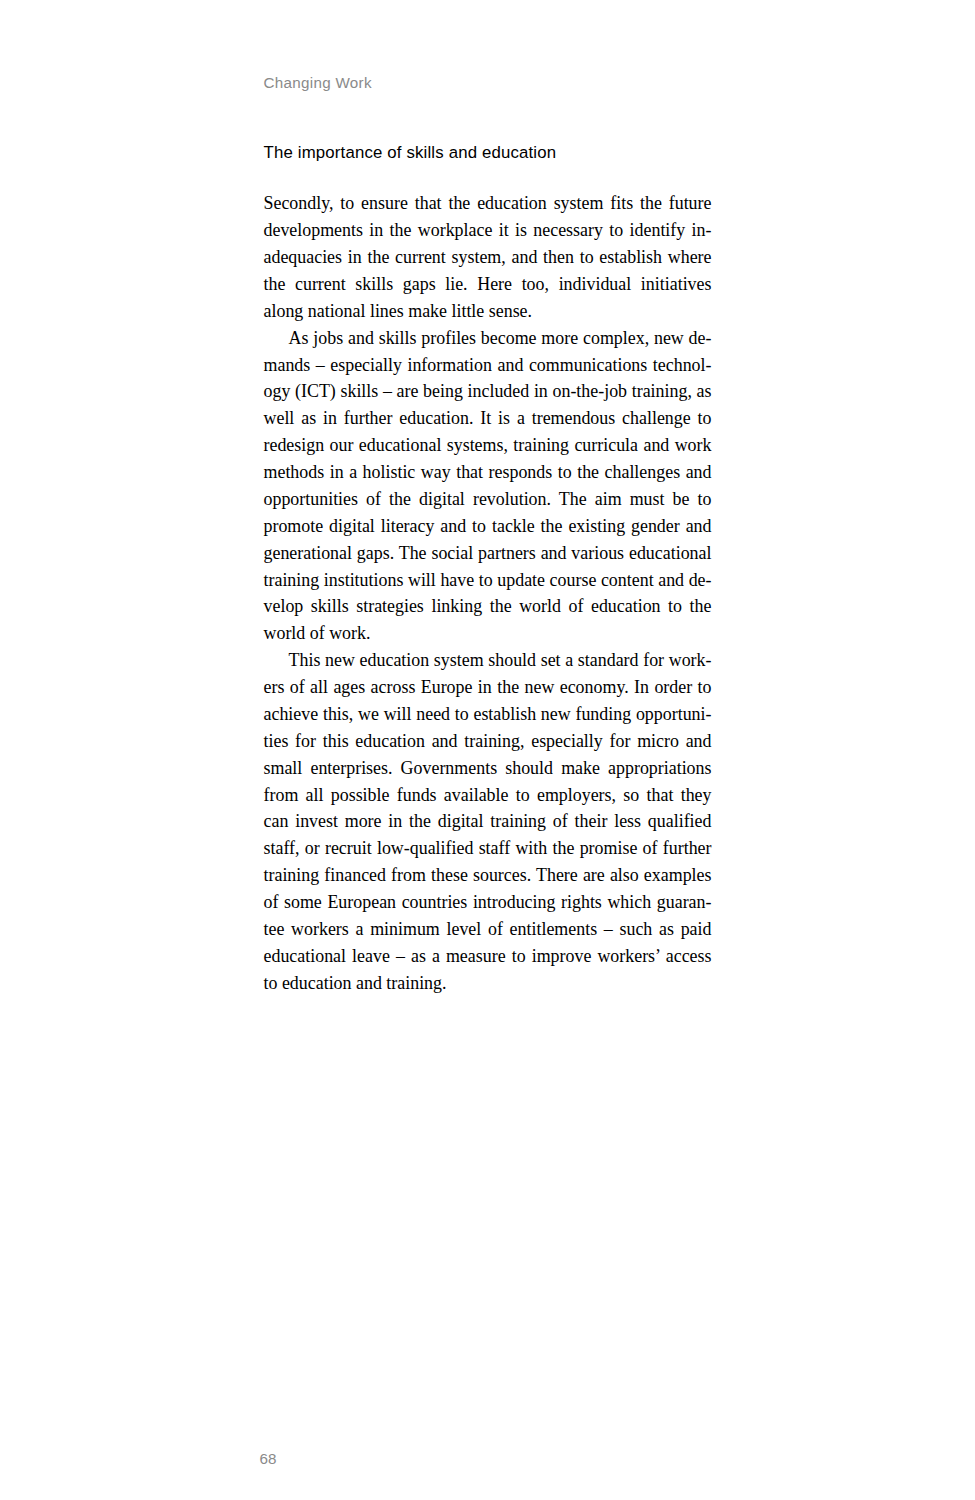Changing Work
The importance of skills and education
Secondly, to ensure that the education system fits the future developments in the workplace it is necessary to identify inadequacies in the current system, and then to establish where the current skills gaps lie. Here too, individual initiatives along national lines make little sense.
As jobs and skills profiles become more complex, new demands – especially information and communications technology (ICT) skills – are being included in on-the-job training, as well as in further education. It is a tremendous challenge to redesign our educational systems, training curricula and work methods in a holistic way that responds to the challenges and opportunities of the digital revolution. The aim must be to promote digital literacy and to tackle the existing gender and generational gaps. The social partners and various educational training institutions will have to update course content and develop skills strategies linking the world of education to the world of work.
This new education system should set a standard for workers of all ages across Europe in the new economy. In order to achieve this, we will need to establish new funding opportunities for this education and training, especially for micro and small enterprises. Governments should make appropriations from all possible funds available to employers, so that they can invest more in the digital training of their less qualified staff, or recruit low-qualified staff with the promise of further training financed from these sources. There are also examples of some European countries introducing rights which guarantee workers a minimum level of entitlements – such as paid educational leave – as a measure to improve workers’ access to education and training.
68